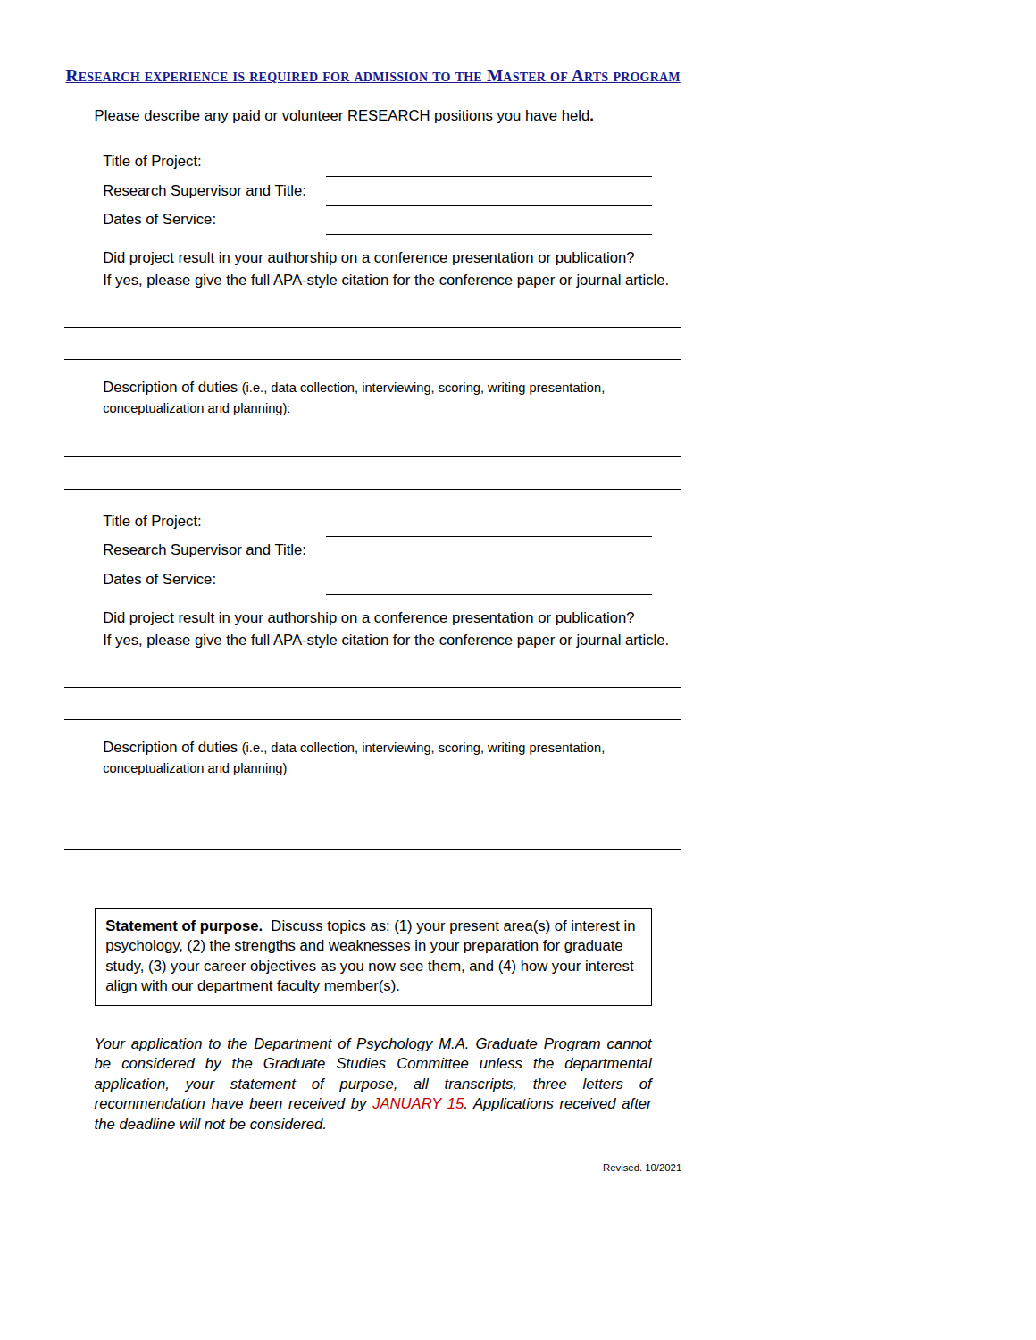Research experience is required for admission to the Master of Arts program
Please describe any paid or volunteer RESEARCH positions you have held.
| Title of Project: | |
| Research Supervisor and Title: | |
| Dates of Service: | |
Did project result in your authorship on a conference presentation or publication?
If yes, please give the full APA-style citation for the conference paper or journal article.
Description of duties (i.e., data collection, interviewing, scoring, writing presentation, conceptualization and planning):
| Title of Project: | |
| Research Supervisor and Title: | |
| Dates of Service: | |
Did project result in your authorship on a conference presentation or publication?
If yes, please give the full APA-style citation for the conference paper or journal article.
Description of duties (i.e., data collection, interviewing, scoring, writing presentation, conceptualization and planning)
Statement of purpose. Discuss topics as: (1) your present area(s) of interest in psychology, (2) the strengths and weaknesses in your preparation for graduate study, (3) your career objectives as you now see them, and (4) how your interest align with our department faculty member(s).
Your application to the Department of Psychology M.A. Graduate Program cannot be considered by the Graduate Studies Committee unless the departmental application, your statement of purpose, all transcripts, three letters of recommendation have been received by JANUARY 15. Applications received after the deadline will not be considered.
Revised. 10/2021